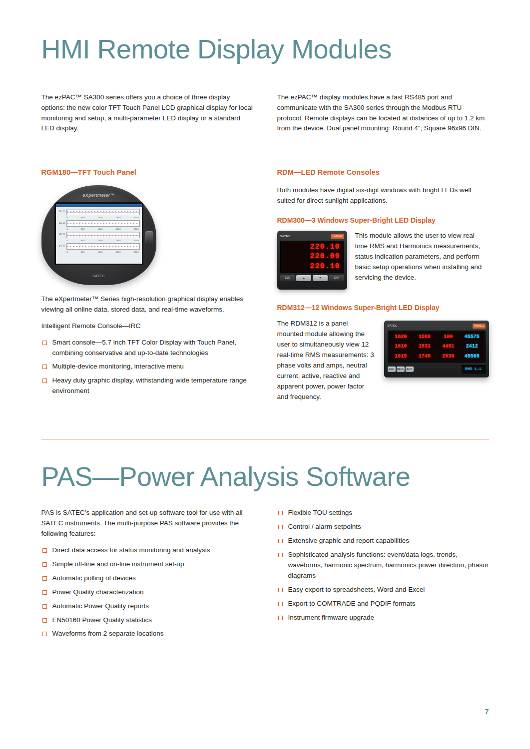HMI Remote Display Modules
The ezPAC™ SA300 series offers you a choice of three display options: the new color TFT Touch Panel LCD graphical display for local monitoring and setup, a multi-parameter LED display or a standard LED display.
The ezPAC™ display modules have a fast RS485 port and communicate with the SA300 series through the Modbus RTU protocol. Remote displays can be located at distances of up to 1.2 km from the device. Dual panel mounting: Round 4”; Square 96x96 DIN.
RGM180—TFT Touch Panel
eXpertmeter™
V1, I1
080.0160.0240.0320.0
V2, I2
080.0160.0240.0320.0
V3, I3
080.0160.0240.0320.0
V4, I4
080.0160.0240.0320.0
SATEC
The eXpertmeter™ Series high-resolution graphical display enables viewing all online data, stored data, and real-time waveforms.
Intelligent Remote Console—IRC
Smart console—5.7 inch TFT Color Display with Touch Panel, combining conservative and up-to-date technologies
Multiple-device monitoring, interactive menu
Heavy duty graphic display, withstanding wide temperature range environment
RDM—LED Remote Consoles
Both modules have digital six-digit windows with bright LEDs well suited for direct sunlight applications.
RDM300—3 Windows Super-Bright LED Display
SATEC RDM300
220.10
220.09
220.10
ESC▲▼ENT
This module allows the user to view real-time RMS and Harmonics measurements, status indication parameters, and perform basic setup operations when installing and servicing the device.
RDM312—12 Windows Super-Bright LED Display
SATEC RDM312
1620
1569
100
45575
1610
1531
4491
2412
1615
1745
2638
45565
ESC MENU ENT
RMS L–L
The RDM312 is a panel mounted module allowing the user to simultaneously view 12 real-time RMS measurements: 3 phase volts and amps, neutral current, active, reactive and apparent power, power factor and frequency.
PAS—Power Analysis Software
PAS is SATEC’s application and set-up software tool for use with all SATEC instruments. The multi-purpose PAS software provides the following features:
Direct data access for status monitoring and analysis
Simple off-line and on-line instrument set-up
Automatic polling of devices
Power Quality characterization
Automatic Power Quality reports
EN50160 Power Quality statistics
Waveforms from 2 separate locations
Flexible TOU settings
Control / alarm setpoints
Extensive graphic and report capabilities
Sophisticated analysis functions: event/data logs, trends, waveforms, harmonic spectrum, harmonics power direction, phasor diagrams
Easy export to spreadsheets, Word and Excel
Export to COMTRADE and PQDIF formats
Instrument firmware upgrade
7